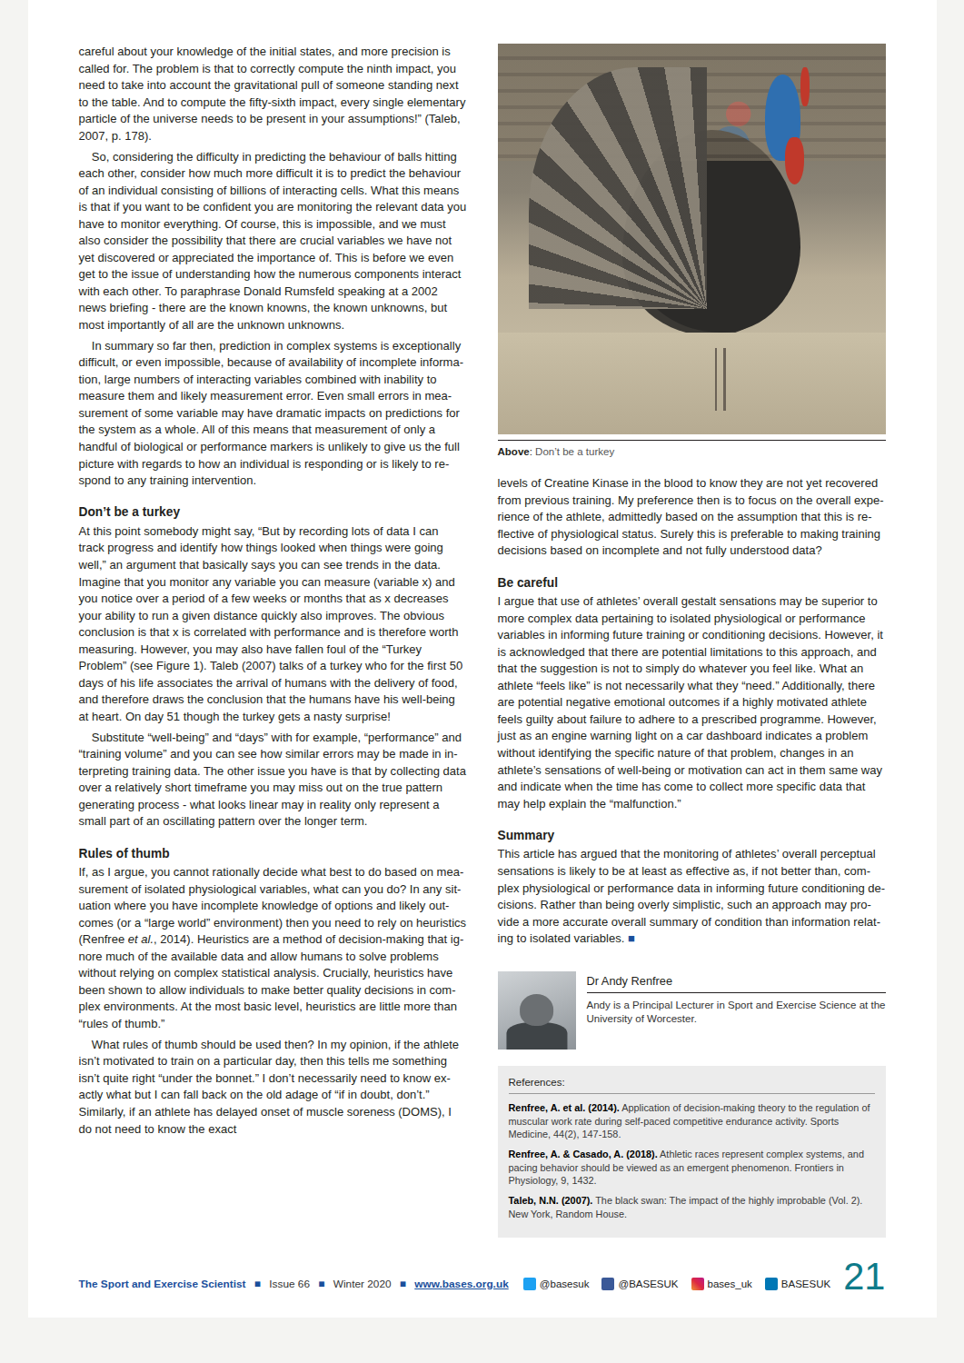careful about your knowledge of the initial states, and more precision is called for. The problem is that to correctly compute the ninth impact, you need to take into account the gravitational pull of someone standing next to the table. And to compute the fifty-sixth impact, every single elementary particle of the universe needs to be present in your assumptions!” (Taleb, 2007, p. 178).
So, considering the difficulty in predicting the behaviour of balls hitting each other, consider how much more difficult it is to predict the behaviour of an individual consisting of billions of interacting cells. What this means is that if you want to be confident you are monitoring the relevant data you have to monitor everything. Of course, this is impossible, and we must also consider the possibility that there are crucial variables we have not yet discovered or appreciated the importance of. This is before we even get to the issue of understanding how the numerous components interact with each other. To paraphrase Donald Rumsfeld speaking at a 2002 news briefing - there are the known knowns, the known unknowns, but most importantly of all are the unknown unknowns.
In summary so far then, prediction in complex systems is exceptionally difficult, or even impossible, because of availability of incomplete information, large numbers of interacting variables combined with inability to measure them and likely measurement error. Even small errors in measurement of some variable may have dramatic impacts on predictions for the system as a whole. All of this means that measurement of only a handful of biological or performance markers is unlikely to give us the full picture with regards to how an individual is responding or is likely to respond to any training intervention.
Don’t be a turkey
At this point somebody might say, “But by recording lots of data I can track progress and identify how things looked when things were going well,” an argument that basically says you can see trends in the data. Imagine that you monitor any variable you can measure (variable x) and you notice over a period of a few weeks or months that as x decreases your ability to run a given distance quickly also improves. The obvious conclusion is that x is correlated with performance and is therefore worth measuring. However, you may also have fallen foul of the “Turkey Problem” (see Figure 1). Taleb (2007) talks of a turkey who for the first 50 days of his life associates the arrival of humans with the delivery of food, and therefore draws the conclusion that the humans have his well-being at heart. On day 51 though the turkey gets a nasty surprise!
Substitute “well-being” and “days” with for example, “performance” and “training volume” and you can see how similar errors may be made in interpreting training data. The other issue you have is that by collecting data over a relatively short timeframe you may miss out on the true pattern generating process - what looks linear may in reality only represent a small part of an oscillating pattern over the longer term.
Rules of thumb
If, as I argue, you cannot rationally decide what best to do based on measurement of isolated physiological variables, what can you do? In any situation where you have incomplete knowledge of options and likely outcomes (or a “large world” environment) then you need to rely on heuristics (Renfree et al., 2014). Heuristics are a method of decision-making that ignore much of the available data and allow humans to solve problems without relying on complex statistical analysis. Crucially, heuristics have been shown to allow individuals to make better quality decisions in complex environments. At the most basic level, heuristics are little more than “rules of thumb.”
What rules of thumb should be used then? In my opinion, if the athlete isn’t motivated to train on a particular day, then this tells me something isn’t quite right “under the bonnet.” I don’t necessarily need to know exactly what but I can fall back on the old adage of “if in doubt, don’t.” Similarly, if an athlete has delayed onset of muscle soreness (DOMS), I do not need to know the exact
Above: Don’t be a turkey
levels of Creatine Kinase in the blood to know they are not yet recovered from previous training. My preference then is to focus on the overall experience of the athlete, admittedly based on the assumption that this is reflective of physiological status. Surely this is preferable to making training decisions based on incomplete and not fully understood data?
Be careful
I argue that use of athletes’ overall gestalt sensations may be superior to more complex data pertaining to isolated physiological or performance variables in informing future training or conditioning decisions. However, it is acknowledged that there are potential limitations to this approach, and that the suggestion is not to simply do whatever you feel like. What an athlete “feels like” is not necessarily what they “need.” Additionally, there are potential negative emotional outcomes if a highly motivated athlete feels guilty about failure to adhere to a prescribed programme. However, just as an engine warning light on a car dashboard indicates a problem without identifying the specific nature of that problem, changes in an athlete’s sensations of well-being or motivation can act in them same way and indicate when the time has come to collect more specific data that may help explain the “malfunction.”
Summary
This article has argued that the monitoring of athletes’ overall perceptual sensations is likely to be at least as effective as, if not better than, complex physiological or performance data in informing future conditioning decisions. Rather than being overly simplistic, such an approach may provide a more accurate overall summary of condition than information relating to isolated variables. ■
Dr Andy Renfree
Andy is a Principal Lecturer in Sport and Exercise Science at the University of Worcester.
References:
Renfree, A. et al. (2014). Application of decision-making theory to the regulation of muscular work rate during self-paced competitive endurance activity. Sports Medicine, 44(2), 147-158.
Renfree, A. & Casado, A. (2018). Athletic races represent complex systems, and pacing behavior should be viewed as an emergent phenomenon. Frontiers in Physiology, 9, 1432.
Taleb, N.N. (2007). The black swan: The impact of the highly improbable (Vol. 2). New York, Random House.
The Sport and Exercise Scientist ■ Issue 66 ■ Winter 2020 ■ www.bases.org.uk
@basesuk @BASESUK bases_uk BASESUK
21